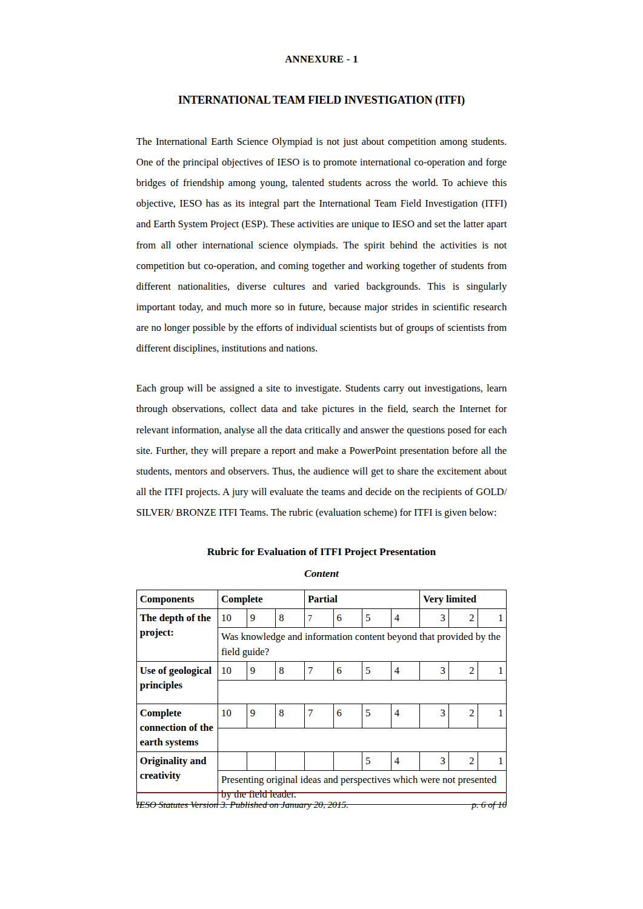ANNEXURE - 1
INTERNATIONAL TEAM FIELD INVESTIGATION (ITFI)
The International Earth Science Olympiad is not just about competition among students. One of the principal objectives of IESO is to promote international co-operation and forge bridges of friendship among young, talented students across the world. To achieve this objective, IESO has as its integral part the International Team Field Investigation (ITFI) and Earth System Project (ESP). These activities are unique to IESO and set the latter apart from all other international science olympiads. The spirit behind the activities is not competition but co-operation, and coming together and working together of students from different nationalities, diverse cultures and varied backgrounds. This is singularly important today, and much more so in future, because major strides in scientific research are no longer possible by the efforts of individual scientists but of groups of scientists from different disciplines, institutions and nations.
Each group will be assigned a site to investigate. Students carry out investigations, learn through observations, collect data and take pictures in the field, search the Internet for relevant information, analyse all the data critically and answer the questions posed for each site. Further, they will prepare a report and make a PowerPoint presentation before all the students, mentors and observers. Thus, the audience will get to share the excitement about all the ITFI projects. A jury will evaluate the teams and decide on the recipients of GOLD/ SILVER/ BRONZE ITFI Teams. The rubric (evaluation scheme) for ITFI is given below:
Rubric for Evaluation of ITFI Project Presentation
Content
| Components | Complete | Partial | Very limited |
| --- | --- | --- | --- |
| The depth of the project: | 10 | 9 | 8 | 7 | 6 | 5 | 4 | 3 | 2 | 1 |
| Was knowledge and information content beyond that provided by the field guide? |
| Use of geological principles | 10 | 9 | 8 | 7 | 6 | 5 | 4 | 3 | 2 | 1 |
| Complete connection of the earth systems | 10 | 9 | 8 | 7 | 6 | 5 | 4 | 3 | 2 | 1 |
| Originality and creativity | | | | | | 5 | 4 | 3 | 2 | 1 |
| Presenting original ideas and perspectives which were not presented by the field leader. |
IESO Statutes Version 3. Published on January 20, 2015. p. 6 of 10